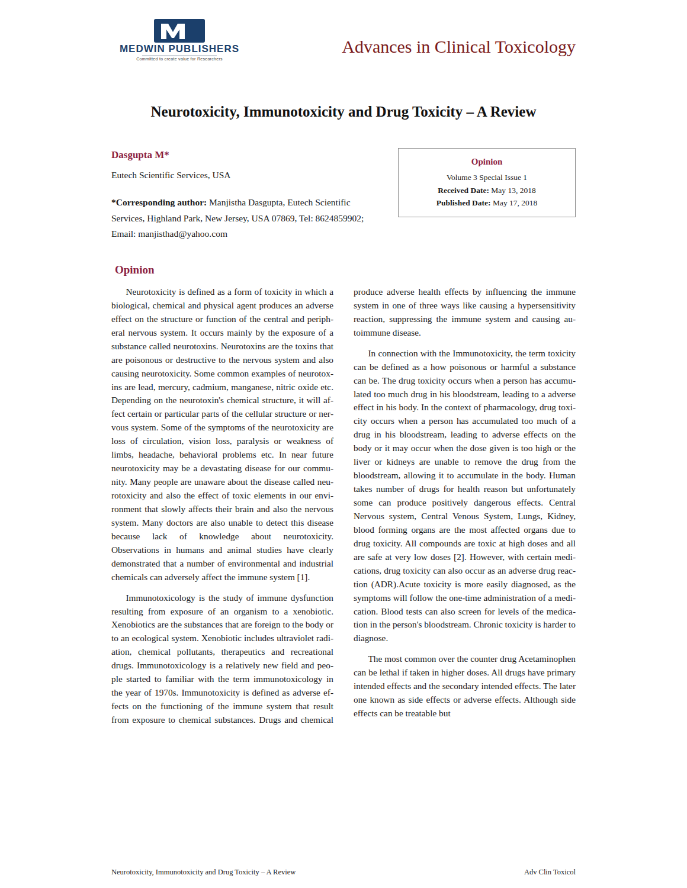MEDWIN PUBLISHERS Committed to create value for Researchers
Advances in Clinical Toxicology
Neurotoxicity, Immunotoxicity and Drug Toxicity – A Review
Dasgupta M*
Eutech Scientific Services, USA
*Corresponding author: Manjistha Dasgupta, Eutech Scientific Services, Highland Park, New Jersey, USA 07869, Tel: 8624859902; Email: manjisthad@yahoo.com
Opinion
Volume 3 Special Issue 1
Received Date: May 13, 2018
Published Date: May 17, 2018
Opinion
Neurotoxicity is defined as a form of toxicity in which a biological, chemical and physical agent produces an adverse effect on the structure or function of the central and peripheral nervous system. It occurs mainly by the exposure of a substance called neurotoxins. Neurotoxins are the toxins that are poisonous or destructive to the nervous system and also causing neurotoxicity. Some common examples of neurotoxins are lead, mercury, cadmium, manganese, nitric oxide etc. Depending on the neurotoxin's chemical structure, it will affect certain or particular parts of the cellular structure or nervous system. Some of the symptoms of the neurotoxicity are loss of circulation, vision loss, paralysis or weakness of limbs, headache, behavioral problems etc. In near future neurotoxicity may be a devastating disease for our community. Many people are unaware about the disease called neurotoxicity and also the effect of toxic elements in our environment that slowly affects their brain and also the nervous system. Many doctors are also unable to detect this disease because lack of knowledge about neurotoxicity. Observations in humans and animal studies have clearly demonstrated that a number of environmental and industrial chemicals can adversely affect the immune system [1].
Immunotoxicology is the study of immune dysfunction resulting from exposure of an organism to a xenobiotic. Xenobiotics are the substances that are foreign to the body or to an ecological system. Xenobiotic includes ultraviolet radiation, chemical pollutants, therapeutics and recreational drugs. Immunotoxicology is a relatively new field and people started to familiar with the term immunotoxicology in the year of 1970s. Immunotoxicity is defined as adverse effects on the functioning of the immune system that result from exposure to chemical substances. Drugs and chemical produce adverse health effects by influencing the immune system in one of three ways like causing a hypersensitivity reaction, suppressing the immune system and causing autoimmune disease.
In connection with the Immunotoxicity, the term toxicity can be defined as a how poisonous or harmful a substance can be. The drug toxicity occurs when a person has accumulated too much drug in his bloodstream, leading to a adverse effect in his body. In the context of pharmacology, drug toxicity occurs when a person has accumulated too much of a drug in his bloodstream, leading to adverse effects on the body or it may occur when the dose given is too high or the liver or kidneys are unable to remove the drug from the bloodstream, allowing it to accumulate in the body. Human takes number of drugs for health reason but unfortunately some can produce positively dangerous effects. Central Nervous system, Central Venous System, Lungs, Kidney, blood forming organs are the most affected organs due to drug toxicity. All compounds are toxic at high doses and all are safe at very low doses [2]. However, with certain medications, drug toxicity can also occur as an adverse drug reaction (ADR).Acute toxicity is more easily diagnosed, as the symptoms will follow the one-time administration of a medication. Blood tests can also screen for levels of the medication in the person's bloodstream. Chronic toxicity is harder to diagnose.
The most common over the counter drug Acetaminophen can be lethal if taken in higher doses. All drugs have primary intended effects and the secondary intended effects. The later one known as side effects or adverse effects. Although side effects can be treatable but
Neurotoxicity, Immunotoxicity and Drug Toxicity – A Review
Adv Clin Toxicol